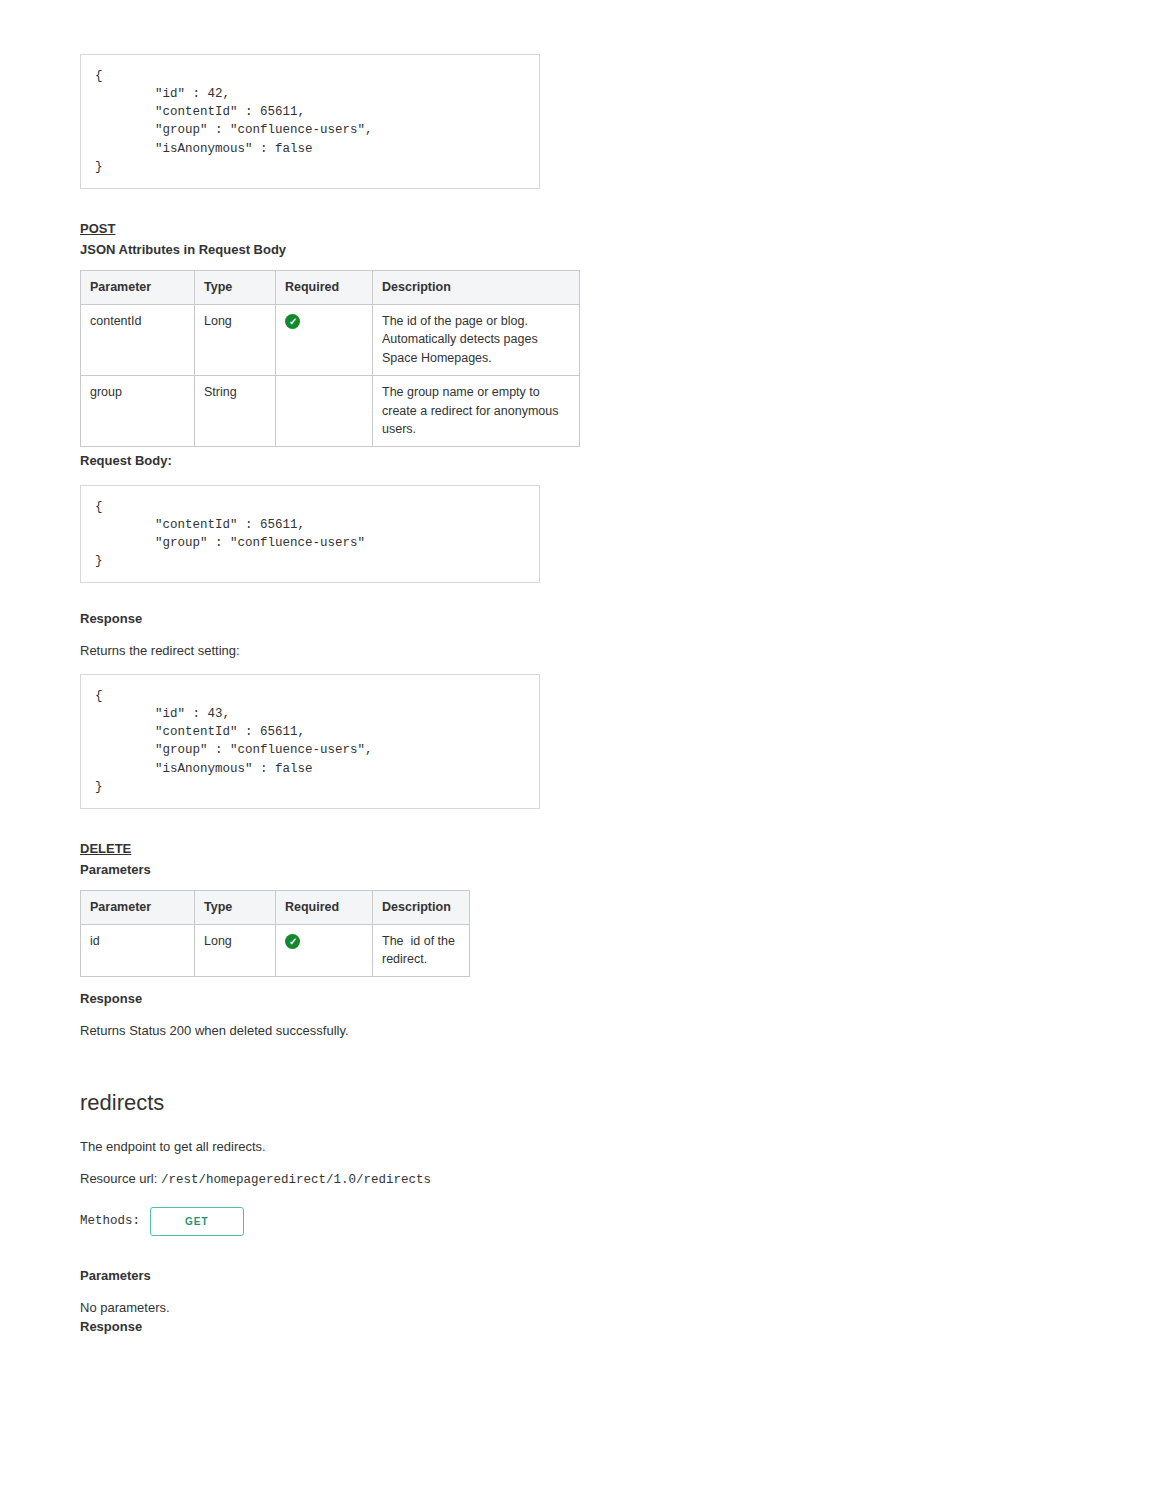{
        "id" : 42,
        "contentId" : 65611,
        "group" : "confluence-users",
        "isAnonymous" : false
}
POST
JSON Attributes in Request Body
| Parameter | Type | Required | Description |
| --- | --- | --- | --- |
| contentId | Long | ✓ | The id of the page or blog. Automatically detects pages Space Homepages. |
| group | String | | The group name or empty to create a redirect for anonymous users. |
Request Body:
{
        "contentId" : 65611,
        "group" : "confluence-users"
}
Response
Returns the redirect setting:
{
        "id" : 43,
        "contentId" : 65611,
        "group" : "confluence-users",
        "isAnonymous" : false
}
DELETE
Parameters
| Parameter | Type | Required | Description |
| --- | --- | --- | --- |
| id | Long | ✓ | The id of the redirect. |
Response
Returns Status 200 when deleted successfully.
redirects
The endpoint to get all redirects.
Resource url: /rest/homepageredirect/1.0/redirects
Methods: GET
Parameters
No parameters.
Response